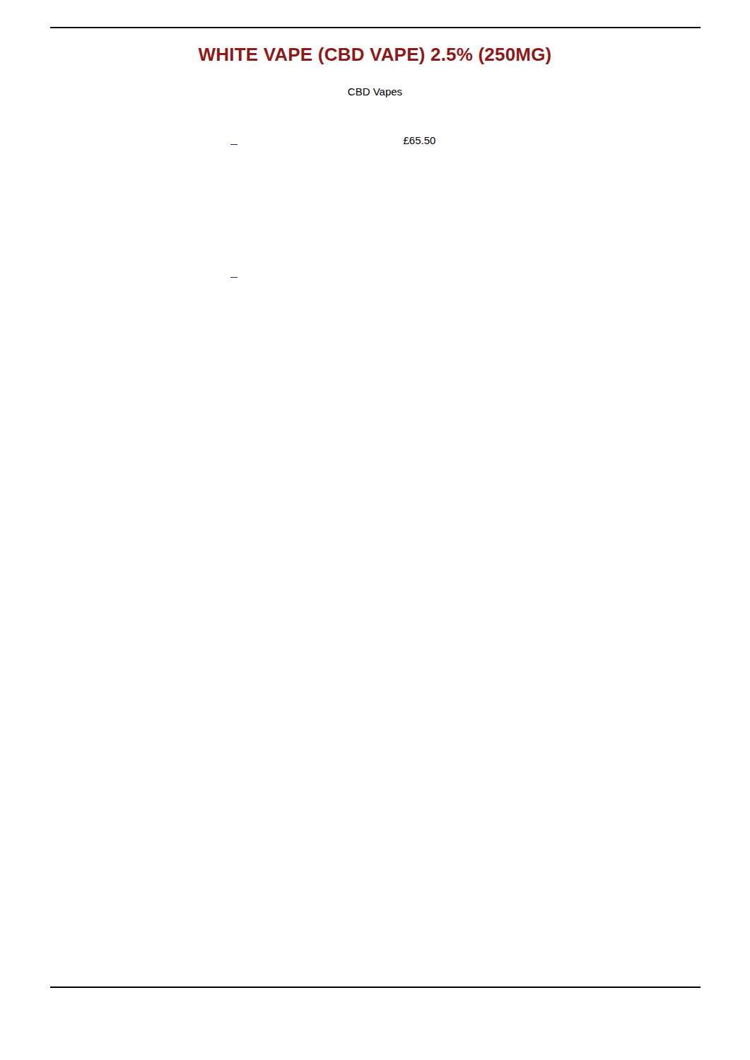WHITE VAPE (CBD VAPE) 2.5% (250MG)
CBD Vapes
£65.50